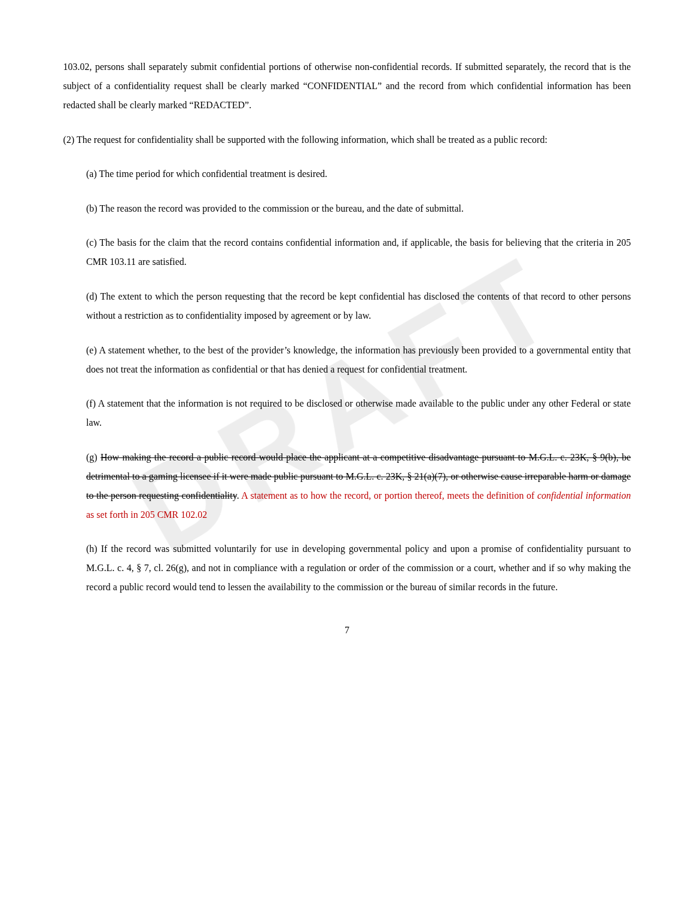DRAFT
103.02, persons shall separately submit confidential portions of otherwise non-confidential records. If submitted separately, the record that is the subject of a confidentiality request shall be clearly marked “CONFIDENTIAL” and the record from which confidential information has been redacted shall be clearly marked “REDACTED”.
(2) The request for confidentiality shall be supported with the following information, which shall be treated as a public record:
(a) The time period for which confidential treatment is desired.
(b) The reason the record was provided to the commission or the bureau, and the date of submittal.
(c) The basis for the claim that the record contains confidential information and, if applicable, the basis for believing that the criteria in 205 CMR 103.11 are satisfied.
(d) The extent to which the person requesting that the record be kept confidential has disclosed the contents of that record to other persons without a restriction as to confidentiality imposed by agreement or by law.
(e) A statement whether, to the best of the provider’s knowledge, the information has previously been provided to a governmental entity that does not treat the information as confidential or that has denied a request for confidential treatment.
(f) A statement that the information is not required to be disclosed or otherwise made available to the public under any other Federal or state law.
(g) How making the record a public record would place the applicant at a competitive disadvantage pursuant to M.G.L. c. 23K, § 9(b), be detrimental to a gaming licensee if it were made public pursuant to M.G.L. c. 23K, § 21(a)(7), or otherwise cause irreparable harm or damage to the person requesting confidentiality. A statement as to how the record, or portion thereof, meets the definition of confidential information as set forth in 205 CMR 102.02
(h) If the record was submitted voluntarily for use in developing governmental policy and upon a promise of confidentiality pursuant to M.G.L. c. 4, § 7, cl. 26(g), and not in compliance with a regulation or order of the commission or a court, whether and if so why making the record a public record would tend to lessen the availability to the commission or the bureau of similar records in the future.
7